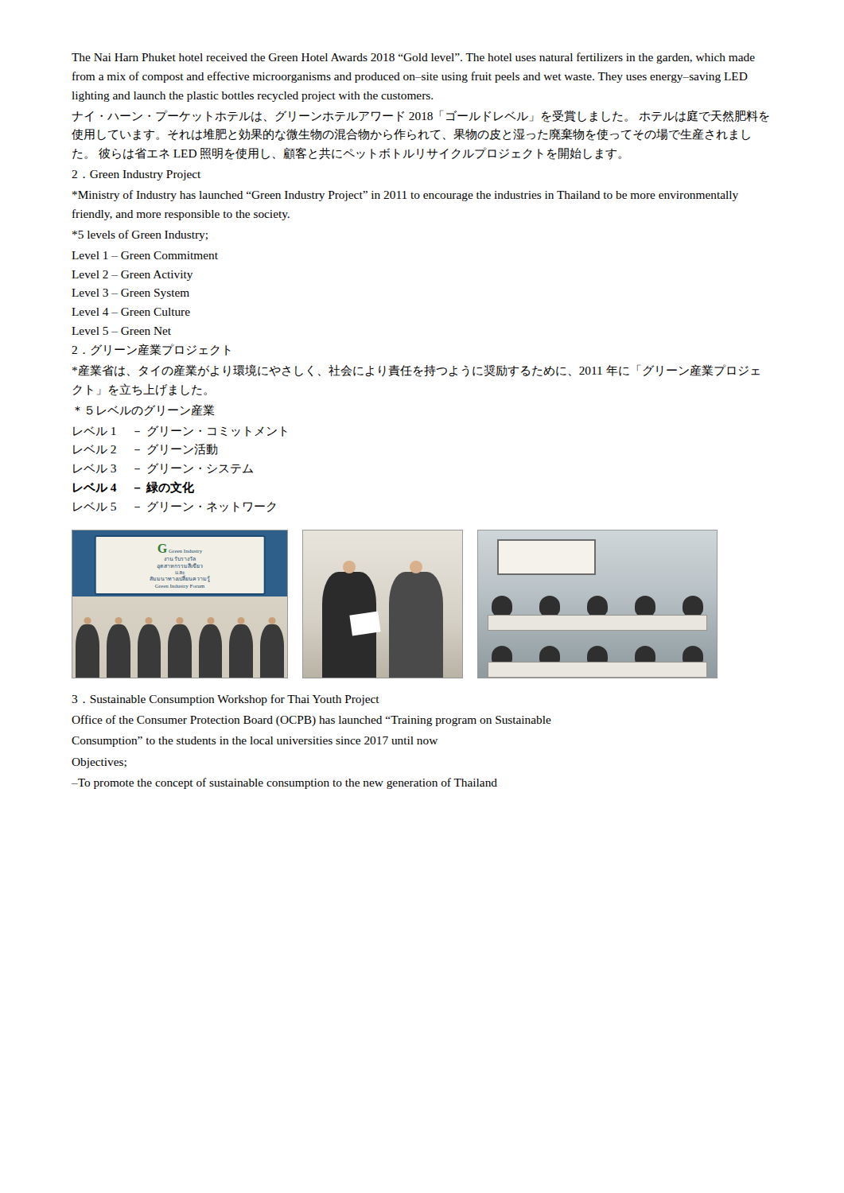The Nai Harn Phuket hotel received the Green Hotel Awards 2018 “Gold level”. The hotel uses natural fertilizers in the garden, which made from a mix of compost and effective microorganisms and produced on–site using fruit peels and wet waste. They uses energy–saving LED lighting and launch the plastic bottles recycled project with the customers.
ナイ・ハーン・プーケットホテルは、グリーンホテルアワード 2018「ゴールドレベル」を受賞しました。 ホテルは庭で天然肥料を使用しています。それは堆肥と効果的な微生物の混合物から作られて、果物の皮と湿った廃棄物を使ってその場で生産されました。 彼らは省エネ LED 照明を使用し、顧客と共にペットボトルリサイクルプロジェクトを開始します。
2．Green Industry Project
*Ministry of Industry has launched “Green Industry Project” in 2011 to encourage the industries in Thailand to be more environmentally friendly, and more responsible to the society.
*5 levels of Green Industry;
Level 1 – Green Commitment
Level 2 – Green Activity
Level 3 – Green System
Level 4 – Green Culture
Level 5 – Green Net
2．グリーン産業プロジェクト
*産業省は、タイの産業がより環境にやさしく、社会により責任を持つように奨励するために、2011 年に「グリーン産業プロジェクト」を立ち上げました。
＊５レベルのグリーン産業
レベル 1 　－ グリーン・コミットメント
レベル 2 　－ グリーン活動
レベル 3 　－ グリーン・システム
レベル 4 　－ 緑の文化
レベル 5 　－ グリーン・ネットワーク
G Green Industry
งาน รับรางวัล
อุตสาหกรรมสีเขียว
และ
สัมมนาทางเปลี่ยนความรู้
Green Industry Forum
3．Sustainable Consumption Workshop for Thai Youth Project
Office of the Consumer Protection Board (OCPB) has launched “Training program on Sustainable
Consumption” to the students in the local universities since 2017 until now
Objectives;
–To promote the concept of sustainable consumption to the new generation of Thailand